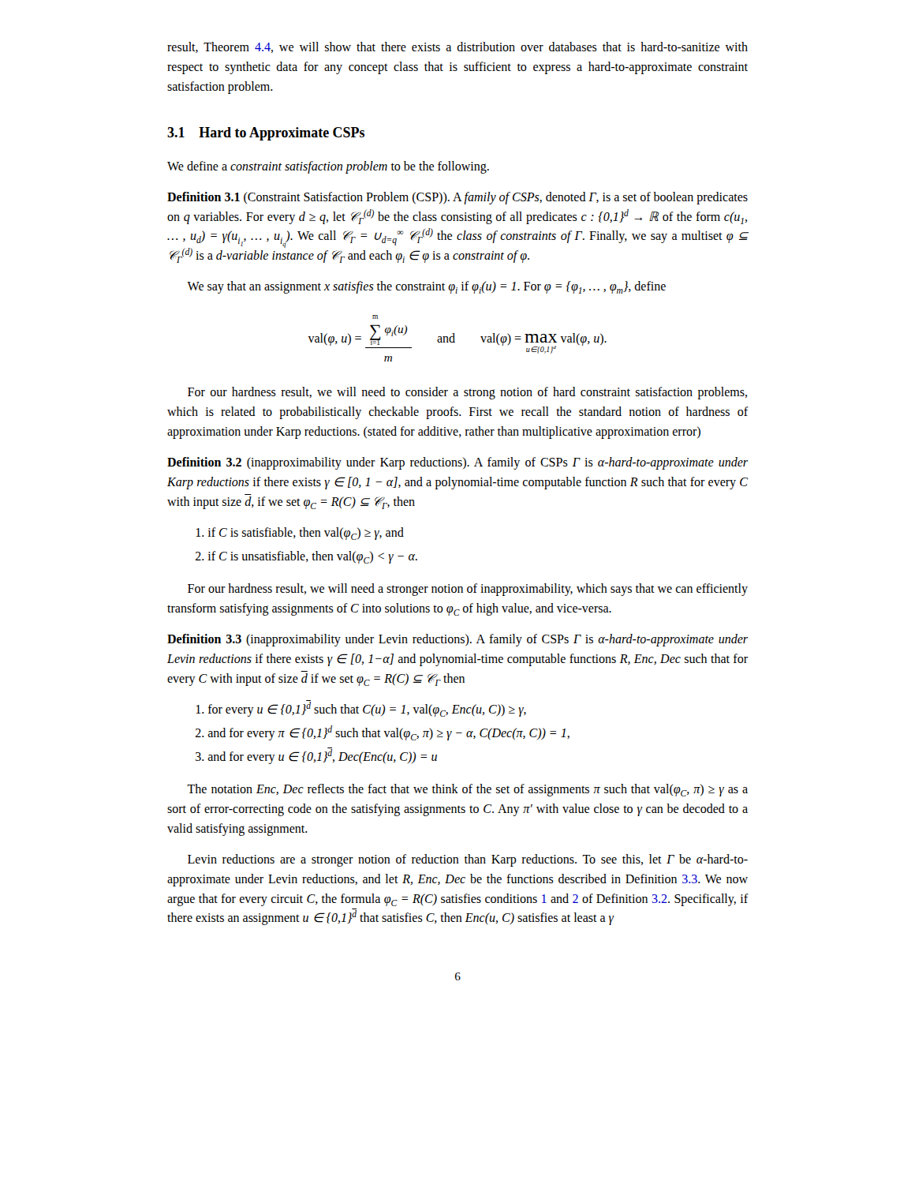result, Theorem 4.4, we will show that there exists a distribution over databases that is hard-to-sanitize with respect to synthetic data for any concept class that is sufficient to express a hard-to-approximate constraint satisfaction problem.
3.1 Hard to Approximate CSPs
We define a constraint satisfaction problem to be the following.
Definition 3.1 (Constraint Satisfaction Problem (CSP)). A family of CSPs, denoted Γ, is a set of boolean predicates on q variables. For every d ≥ q, let 𝒞Γ(d) be the class consisting of all predicates c : {0,1}d → ℝ of the form c(u1, … , ud) = γ(ui1, … , uiq). We call 𝒞Γ = ∪d=q∞ 𝒞Γ(d) the class of constraints of Γ. Finally, we say a multiset φ ⊆ 𝒞Γ(d) is a d-variable instance of 𝒞Γ and each φi ∈ φ is a constraint of φ.
We say that an assignment x satisfies the constraint φi if φi(u) = 1. For φ = {φ1, … , φm}, define
val(φ, u) = m∑i=1 φi(u) m and val(φ) = max u∈{0,1}d val(φ, u).
For our hardness result, we will need to consider a strong notion of hard constraint satisfaction problems, which is related to probabilistically checkable proofs. First we recall the standard notion of hardness of approximation under Karp reductions. (stated for additive, rather than multiplicative approximation error)
Definition 3.2 (inapproximability under Karp reductions). A family of CSPs Γ is α-hard-to-approximate under Karp reductions if there exists γ ∈ [0, 1 − α], and a polynomial-time computable function R such that for every C with input size d, if we set φC = R(C) ⊆ 𝒞Γ, then
if C is satisfiable, then val(φC) ≥ γ, and
if C is unsatisfiable, then val(φC) < γ − α.
For our hardness result, we will need a stronger notion of inapproximability, which says that we can efficiently transform satisfying assignments of C into solutions to φC of high value, and vice-versa.
Definition 3.3 (inapproximability under Levin reductions). A family of CSPs Γ is α-hard-to-approximate under Levin reductions if there exists γ ∈ [0, 1−α] and polynomial-time computable functions R, Enc, Dec such that for every C with input of size d if we set φC = R(C) ⊆ 𝒞Γ then
for every u ∈ {0,1}d such that C(u) = 1, val(φC, Enc(u, C)) ≥ γ,
and for every π ∈ {0,1}d such that val(φC, π) ≥ γ − α, C(Dec(π, C)) = 1,
and for every u ∈ {0,1}d, Dec(Enc(u, C)) = u
The notation Enc, Dec reflects the fact that we think of the set of assignments π such that val(φC, π) ≥ γ as a sort of error-correcting code on the satisfying assignments to C. Any π′ with value close to γ can be decoded to a valid satisfying assignment.
Levin reductions are a stronger notion of reduction than Karp reductions. To see this, let Γ be α-hard-to-approximate under Levin reductions, and let R, Enc, Dec be the functions described in Definition 3.3. We now argue that for every circuit C, the formula φC = R(C) satisfies conditions 1 and 2 of Definition 3.2. Specifically, if there exists an assignment u ∈ {0,1}d that satisfies C, then Enc(u, C) satisfies at least a γ
6